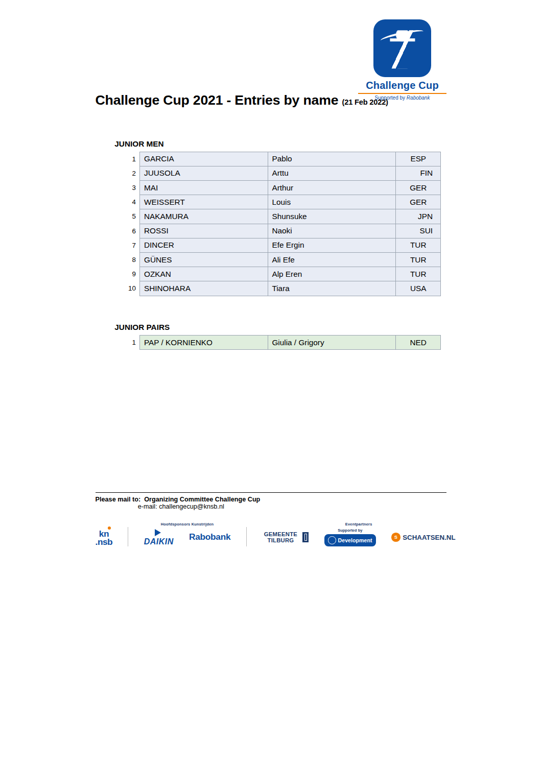Challenge Cup
Supported by Rabobank
Challenge Cup 2021 - Entries by name (21 Feb 2022)
JUNIOR MEN
| 1 | GARCIA | Pablo | ESP |
| 2 | JUUSOLA | Arttu | FIN |
| 3 | MAI | Arthur | GER |
| 4 | WEISSERT | Louis | GER |
| 5 | NAKAMURA | Shunsuke | JPN |
| 6 | ROSSI | Naoki | SUI |
| 7 | DINCER | Efe Ergin | TUR |
| 8 | GÜNES | Ali Efe | TUR |
| 9 | OZKAN | Alp Eren | TUR |
| 10 | SHINOHARA | Tiara | USA |
JUNIOR PAIRS
| 1 | PAP / KORNIENKO | Giulia / Grigory | NED |
Please mail to: Organizing Committee Challenge Cup e-mail: challengecup@knsb.nl
kn.nsb
Hoofdsponsors Kunstrijden
DAIKIN
Rabobank
Eventpartners
GEMEENTE TILBURG
Supported by
Development
SSCHAATSEN.NL